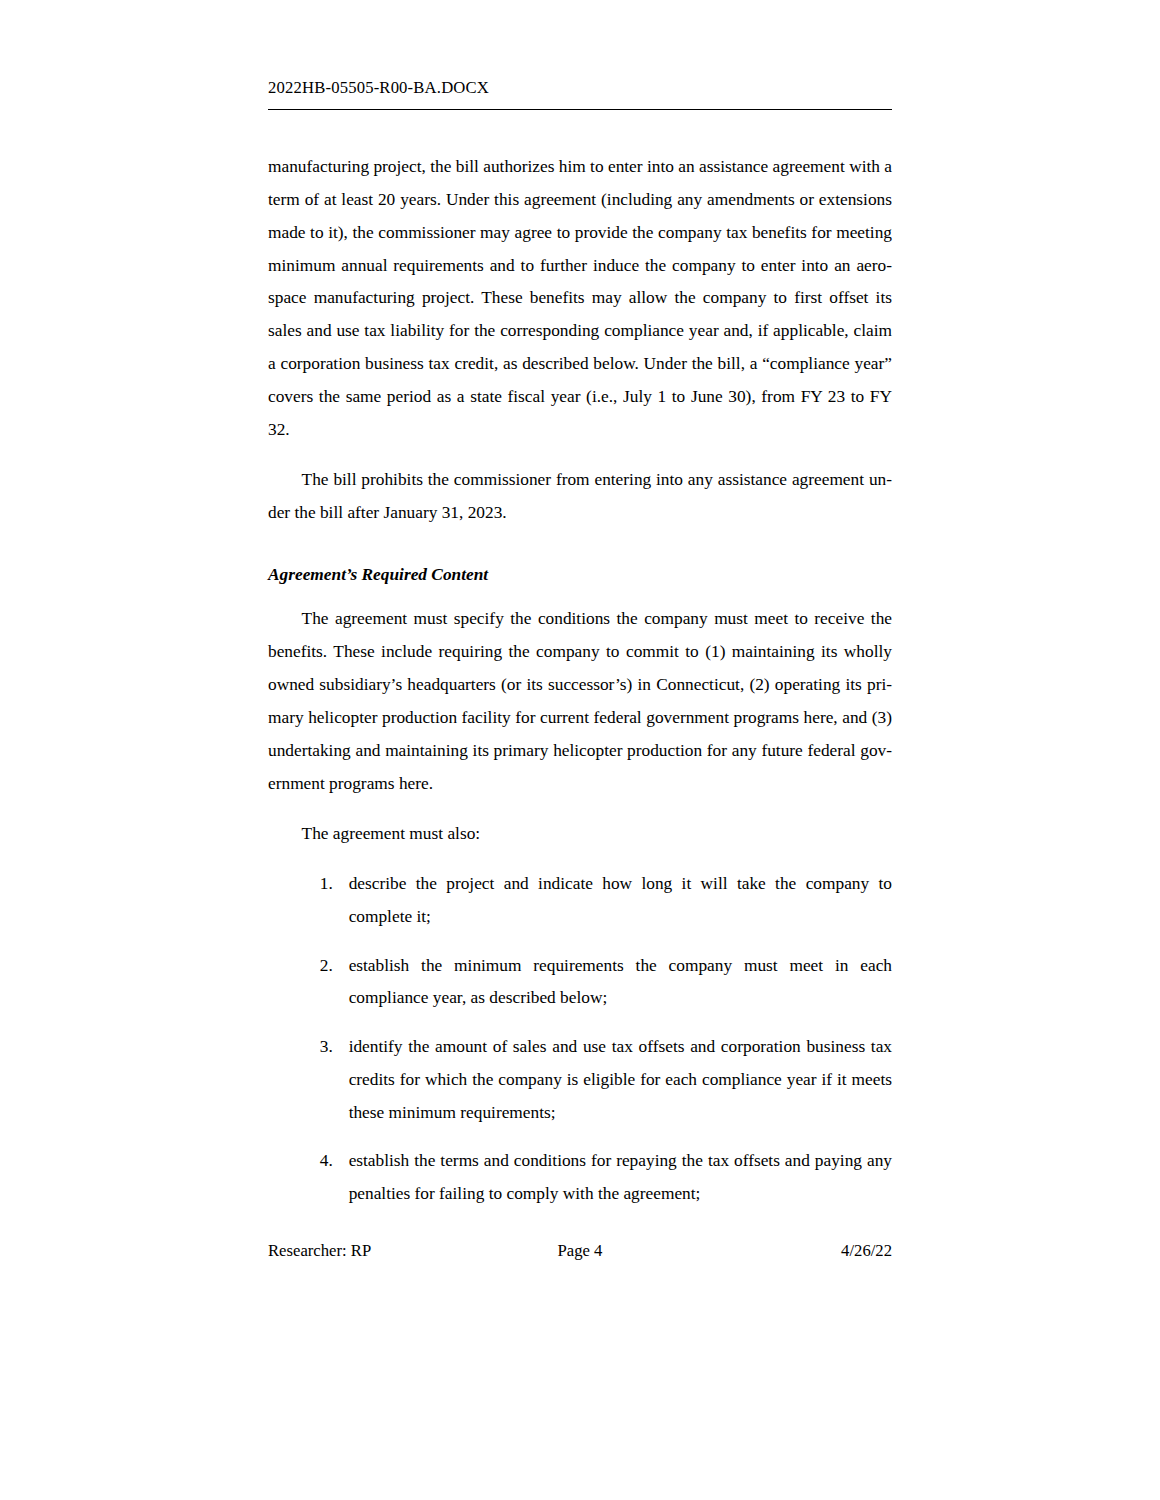2022HB-05505-R00-BA.DOCX
manufacturing project, the bill authorizes him to enter into an assistance agreement with a term of at least 20 years. Under this agreement (including any amendments or extensions made to it), the commissioner may agree to provide the company tax benefits for meeting minimum annual requirements and to further induce the company to enter into an aerospace manufacturing project. These benefits may allow the company to first offset its sales and use tax liability for the corresponding compliance year and, if applicable, claim a corporation business tax credit, as described below. Under the bill, a “compliance year” covers the same period as a state fiscal year (i.e., July 1 to June 30), from FY 23 to FY 32.
The bill prohibits the commissioner from entering into any assistance agreement under the bill after January 31, 2023.
Agreement’s Required Content
The agreement must specify the conditions the company must meet to receive the benefits. These include requiring the company to commit to (1) maintaining its wholly owned subsidiary’s headquarters (or its successor’s) in Connecticut, (2) operating its primary helicopter production facility for current federal government programs here, and (3) undertaking and maintaining its primary helicopter production for any future federal government programs here.
The agreement must also:
describe the project and indicate how long it will take the company to complete it;
establish the minimum requirements the company must meet in each compliance year, as described below;
identify the amount of sales and use tax offsets and corporation business tax credits for which the company is eligible for each compliance year if it meets these minimum requirements;
establish the terms and conditions for repaying the tax offsets and paying any penalties for failing to comply with the agreement;
Researcher: RP
Page 4
4/26/22